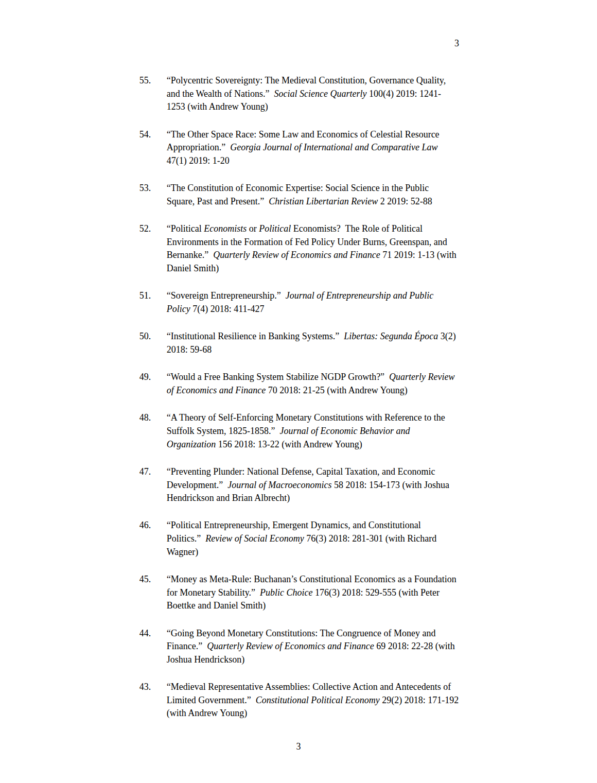3
55. “Polycentric Sovereignty: The Medieval Constitution, Governance Quality, and the Wealth of Nations.” Social Science Quarterly 100(4) 2019: 1241-1253 (with Andrew Young)
54. “The Other Space Race: Some Law and Economics of Celestial Resource Appropriation.” Georgia Journal of International and Comparative Law 47(1) 2019: 1-20
53. “The Constitution of Economic Expertise: Social Science in the Public Square, Past and Present.” Christian Libertarian Review 2 2019: 52-88
52. “Political Economists or Political Economists? The Role of Political Environments in the Formation of Fed Policy Under Burns, Greenspan, and Bernanke.” Quarterly Review of Economics and Finance 71 2019: 1-13 (with Daniel Smith)
51. “Sovereign Entrepreneurship.” Journal of Entrepreneurship and Public Policy 7(4) 2018: 411-427
50. “Institutional Resilience in Banking Systems.” Libertas: Segunda Época 3(2) 2018: 59-68
49. “Would a Free Banking System Stabilize NGDP Growth?” Quarterly Review of Economics and Finance 70 2018: 21-25 (with Andrew Young)
48. “A Theory of Self-Enforcing Monetary Constitutions with Reference to the Suffolk System, 1825-1858.” Journal of Economic Behavior and Organization 156 2018: 13-22 (with Andrew Young)
47. “Preventing Plunder: National Defense, Capital Taxation, and Economic Development.” Journal of Macroeconomics 58 2018: 154-173 (with Joshua Hendrickson and Brian Albrecht)
46. “Political Entrepreneurship, Emergent Dynamics, and Constitutional Politics.” Review of Social Economy 76(3) 2018: 281-301 (with Richard Wagner)
45. “Money as Meta-Rule: Buchanan’s Constitutional Economics as a Foundation for Monetary Stability.” Public Choice 176(3) 2018: 529-555 (with Peter Boettke and Daniel Smith)
44. “Going Beyond Monetary Constitutions: The Congruence of Money and Finance.” Quarterly Review of Economics and Finance 69 2018: 22-28 (with Joshua Hendrickson)
43. “Medieval Representative Assemblies: Collective Action and Antecedents of Limited Government.” Constitutional Political Economy 29(2) 2018: 171-192 (with Andrew Young)
3